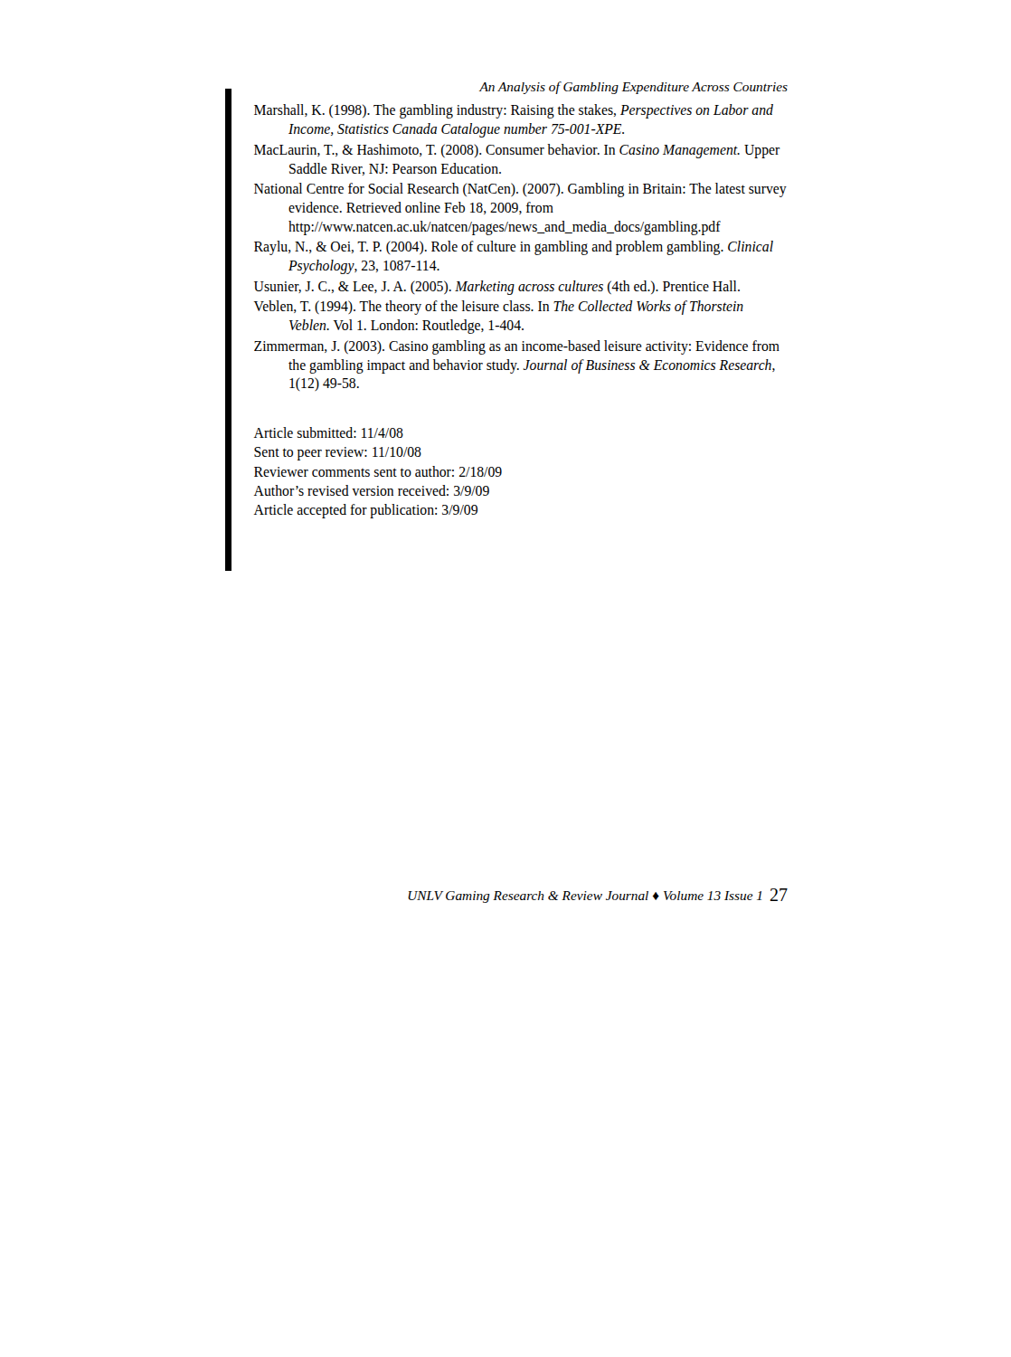An Analysis of Gambling Expenditure Across Countries
Marshall, K. (1998). The gambling industry: Raising the stakes, Perspectives on Labor and Income, Statistics Canada Catalogue number 75-001-XPE.
MacLaurin, T., & Hashimoto, T. (2008). Consumer behavior. In Casino Management. Upper Saddle River, NJ: Pearson Education.
National Centre for Social Research (NatCen). (2007). Gambling in Britain: The latest survey evidence. Retrieved online Feb 18, 2009, from http://www.natcen.ac.uk/natcen/pages/news_and_media_docs/gambling.pdf
Raylu, N., & Oei, T. P. (2004). Role of culture in gambling and problem gambling. Clinical Psychology, 23, 1087-114.
Usunier, J. C., & Lee, J. A. (2005). Marketing across cultures (4th ed.). Prentice Hall.
Veblen, T. (1994). The theory of the leisure class. In The Collected Works of Thorstein Veblen. Vol 1. London: Routledge, 1-404.
Zimmerman, J. (2003). Casino gambling as an income-based leisure activity: Evidence from the gambling impact and behavior study. Journal of Business & Economics Research, 1(12) 49-58.
Article submitted: 11/4/08
Sent to peer review: 11/10/08
Reviewer comments sent to author: 2/18/09
Author’s revised version received: 3/9/09
Article accepted for publication: 3/9/09
UNLV Gaming Research & Review Journal ♦ Volume 13 Issue 127